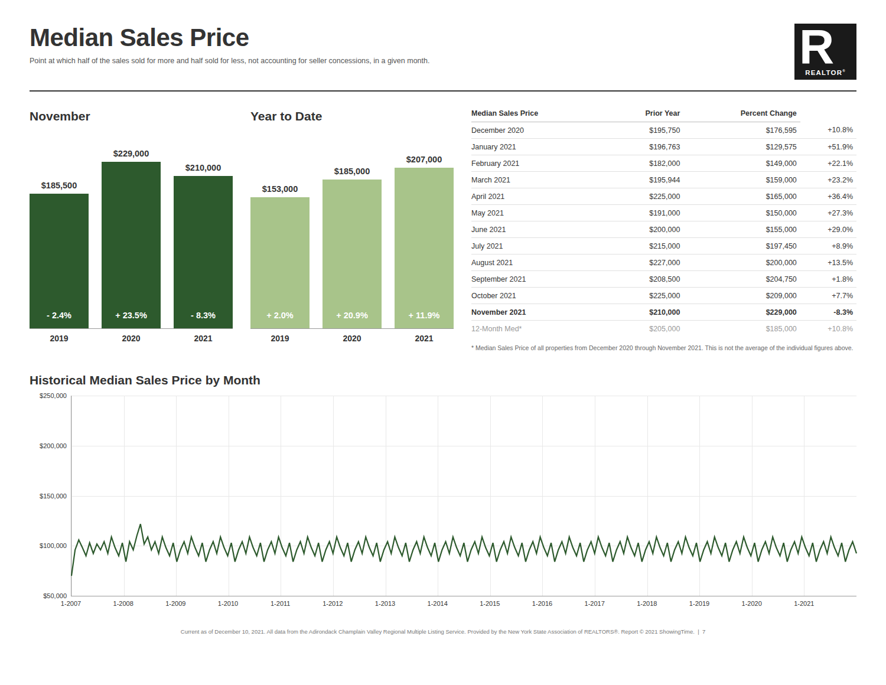Median Sales Price
Point at which half of the sales sold for more and half sold for less, not accounting for seller concessions, in a given month.
R
REALTOR®
November
$185,500
- 2.4%
$229,000
+ 23.5%
$210,000
- 8.3%
2019
2020
2021
Year to Date
$153,000
+ 2.0%
$185,000
+ 20.9%
$207,000
+ 11.9%
2019
2020
2021
| Median Sales Price | Prior Year | Percent Change |
| --- | --- | --- |
| December 2020 | $195,750 | $176,595 | +10.8% |
| January 2021 | $196,763 | $129,575 | +51.9% |
| February 2021 | $182,000 | $149,000 | +22.1% |
| March 2021 | $195,944 | $159,000 | +23.2% |
| April 2021 | $225,000 | $165,000 | +36.4% |
| May 2021 | $191,000 | $150,000 | +27.3% |
| June 2021 | $200,000 | $155,000 | +29.0% |
| July 2021 | $215,000 | $197,450 | +8.9% |
| August 2021 | $227,000 | $200,000 | +13.5% |
| September 2021 | $208,500 | $204,750 | +1.8% |
| October 2021 | $225,000 | $209,000 | +7.7% |
| November 2021 | $210,000 | $229,000 | -8.3% |
| 12-Month Med* | $205,000 | $185,000 | +10.8% |
* Median Sales Price of all properties from December 2020 through November 2021. This is not the average of the individual figures above.
Historical Median Sales Price by Month
$250,000
$200,000
$150,000
$100,000
$50,000
1-2007
1-2008
1-2009
1-2010
1-2011
1-2012
1-2013
1-2014
1-2015
1-2016
1-2017
1-2018
1-2019
1-2020
1-2021
Current as of December 10, 2021. All data from the Adirondack Champlain Valley Regional Multiple Listing Service. Provided by the New York State Association of REALTORS®. Report © 2021 ShowingTime. | 7